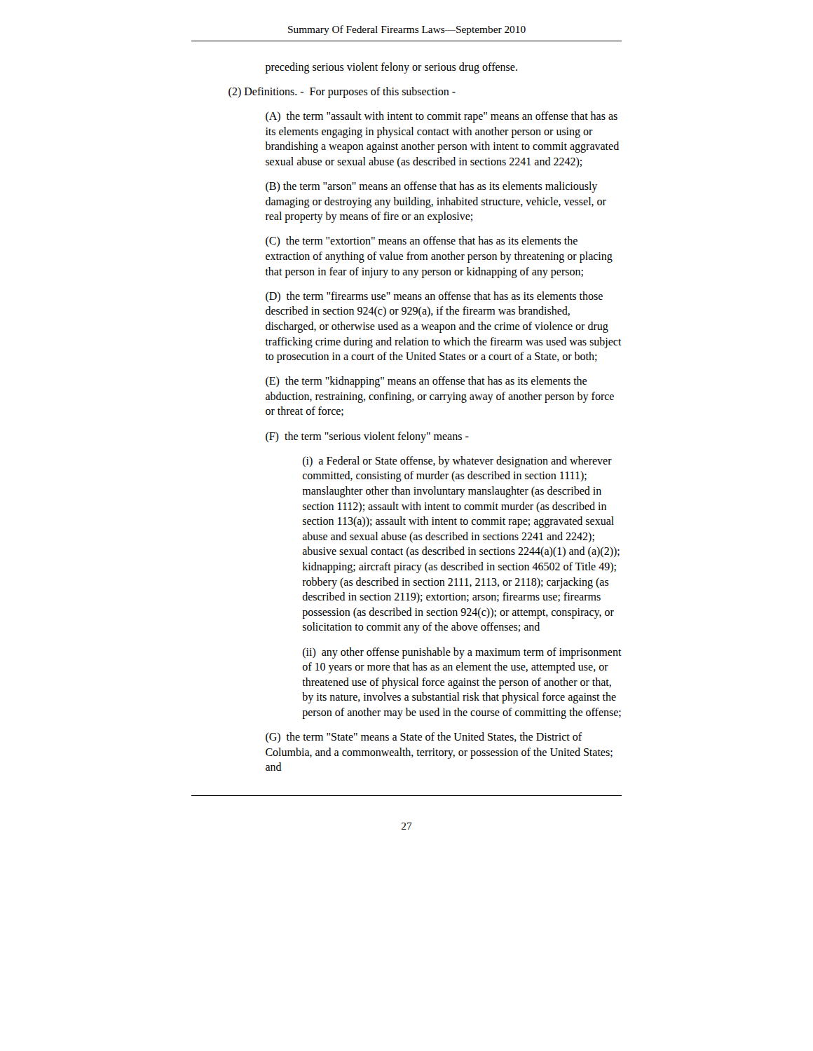Summary Of Federal Firearms Laws—September 2010
preceding serious violent felony or serious drug offense.
(2) Definitions. - For purposes of this subsection -
(A) the term "assault with intent to commit rape" means an offense that has as its elements engaging in physical contact with another person or using or brandishing a weapon against another person with intent to commit aggravated sexual abuse or sexual abuse (as described in sections 2241 and 2242);
(B) the term "arson" means an offense that has as its elements maliciously damaging or destroying any building, inhabited structure, vehicle, vessel, or real property by means of fire or an explosive;
(C) the term "extortion" means an offense that has as its elements the extraction of anything of value from another person by threatening or placing that person in fear of injury to any person or kidnapping of any person;
(D) the term "firearms use" means an offense that has as its elements those described in section 924(c) or 929(a), if the firearm was brandished, discharged, or otherwise used as a weapon and the crime of violence or drug trafficking crime during and relation to which the firearm was used was subject to prosecution in a court of the United States or a court of a State, or both;
(E) the term "kidnapping" means an offense that has as its elements the abduction, restraining, confining, or carrying away of another person by force or threat of force;
(F) the term "serious violent felony" means -
(i) a Federal or State offense, by whatever designation and wherever committed, consisting of murder (as described in section 1111); manslaughter other than involuntary manslaughter (as described in section 1112); assault with intent to commit murder (as described in section 113(a)); assault with intent to commit rape; aggravated sexual abuse and sexual abuse (as described in sections 2241 and 2242); abusive sexual contact (as described in sections 2244(a)(1) and (a)(2)); kidnapping; aircraft piracy (as described in section 46502 of Title 49); robbery (as described in section 2111, 2113, or 2118); carjacking (as described in section 2119); extortion; arson; firearms use; firearms possession (as described in section 924(c)); or attempt, conspiracy, or solicitation to commit any of the above offenses; and
(ii) any other offense punishable by a maximum term of imprisonment of 10 years or more that has as an element the use, attempted use, or threatened use of physical force against the person of another or that, by its nature, involves a substantial risk that physical force against the person of another may be used in the course of committing the offense;
(G) the term "State" means a State of the United States, the District of Columbia, and a commonwealth, territory, or possession of the United States; and
27